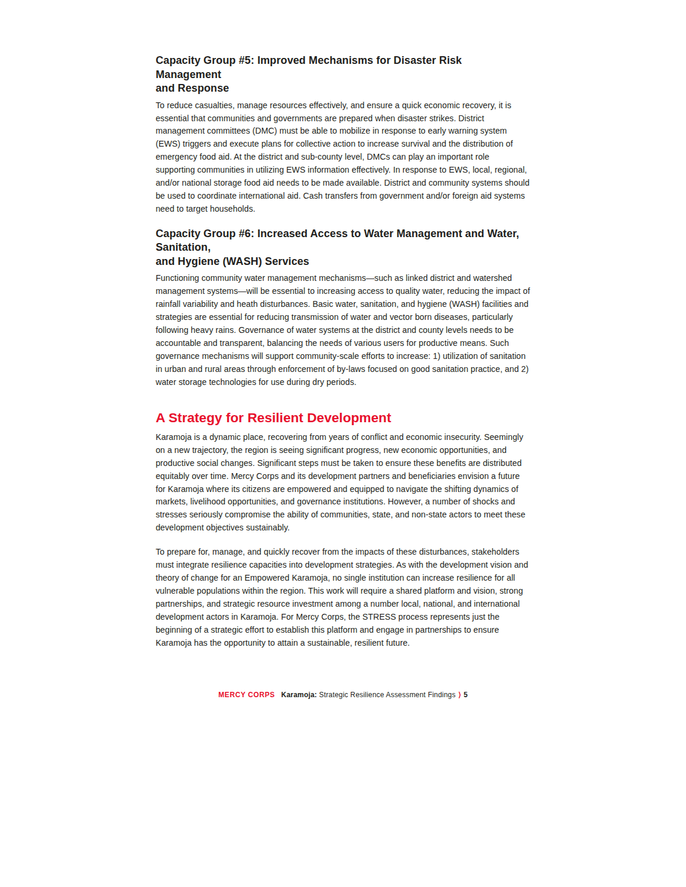Capacity Group #5: Improved Mechanisms for Disaster Risk Management
and Response
To reduce casualties, manage resources effectively, and ensure a quick economic recovery, it is essential that communities and governments are prepared when disaster strikes. District management committees (DMC) must be able to mobilize in response to early warning system (EWS) triggers and execute plans for collective action to increase survival and the distribution of emergency food aid. At the district and sub-county level, DMCs can play an important role supporting communities in utilizing EWS information effectively. In response to EWS, local, regional, and/or national storage food aid needs to be made available. District and community systems should be used to coordinate international aid. Cash transfers from government and/or foreign aid systems need to target households.
Capacity Group #6: Increased Access to Water Management and Water, Sanitation,
and Hygiene (WASH) Services
Functioning community water management mechanisms—such as linked district and watershed management systems—will be essential to increasing access to quality water, reducing the impact of rainfall variability and heath disturbances. Basic water, sanitation, and hygiene (WASH) facilities and strategies are essential for reducing transmission of water and vector born diseases, particularly following heavy rains. Governance of water systems at the district and county levels needs to be accountable and transparent, balancing the needs of various users for productive means. Such governance mechanisms will support community-scale efforts to increase: 1) utilization of sanitation in urban and rural areas through enforcement of by-laws focused on good sanitation practice, and 2) water storage technologies for use during dry periods.
A Strategy for Resilient Development
Karamoja is a dynamic place, recovering from years of conflict and economic insecurity. Seemingly on a new trajectory, the region is seeing significant progress, new economic opportunities, and productive social changes. Significant steps must be taken to ensure these benefits are distributed equitably over time. Mercy Corps and its development partners and beneficiaries envision a future for Karamoja where its citizens are empowered and equipped to navigate the shifting dynamics of markets, livelihood opportunities, and governance institutions. However, a number of shocks and stresses seriously compromise the ability of communities, state, and non-state actors to meet these development objectives sustainably.
To prepare for, manage, and quickly recover from the impacts of these disturbances, stakeholders must integrate resilience capacities into development strategies. As with the development vision and theory of change for an Empowered Karamoja, no single institution can increase resilience for all vulnerable populations within the region. This work will require a shared platform and vision, strong partnerships, and strategic resource investment among a number local, national, and international development actors in Karamoja. For Mercy Corps, the STRESS process represents just the beginning of a strategic effort to establish this platform and engage in partnerships to ensure Karamoja has the opportunity to attain a sustainable, resilient future.
MERCY CORPS Karamoja: Strategic Resilience Assessment Findings⟩5